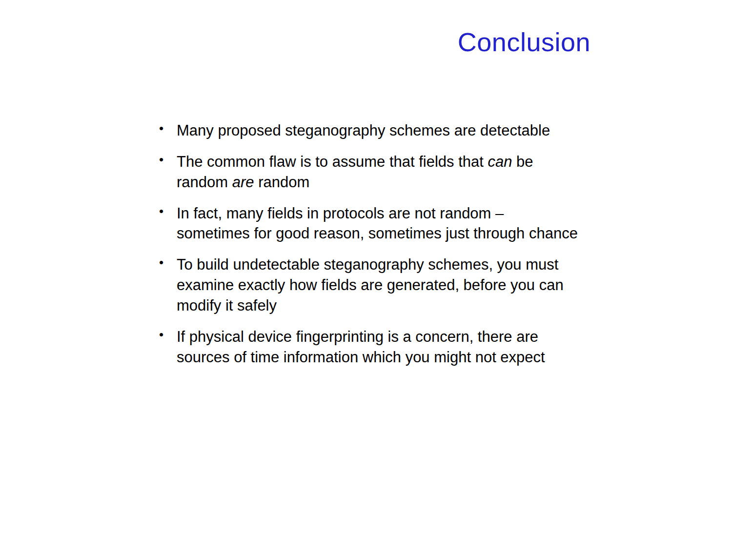Conclusion
Many proposed steganography schemes are detectable
The common flaw is to assume that fields that can be random are random
In fact, many fields in protocols are not random – sometimes for good reason, sometimes just through chance
To build undetectable steganography schemes, you must examine exactly how fields are generated, before you can modify it safely
If physical device fingerprinting is a concern, there are sources of time information which you might not expect